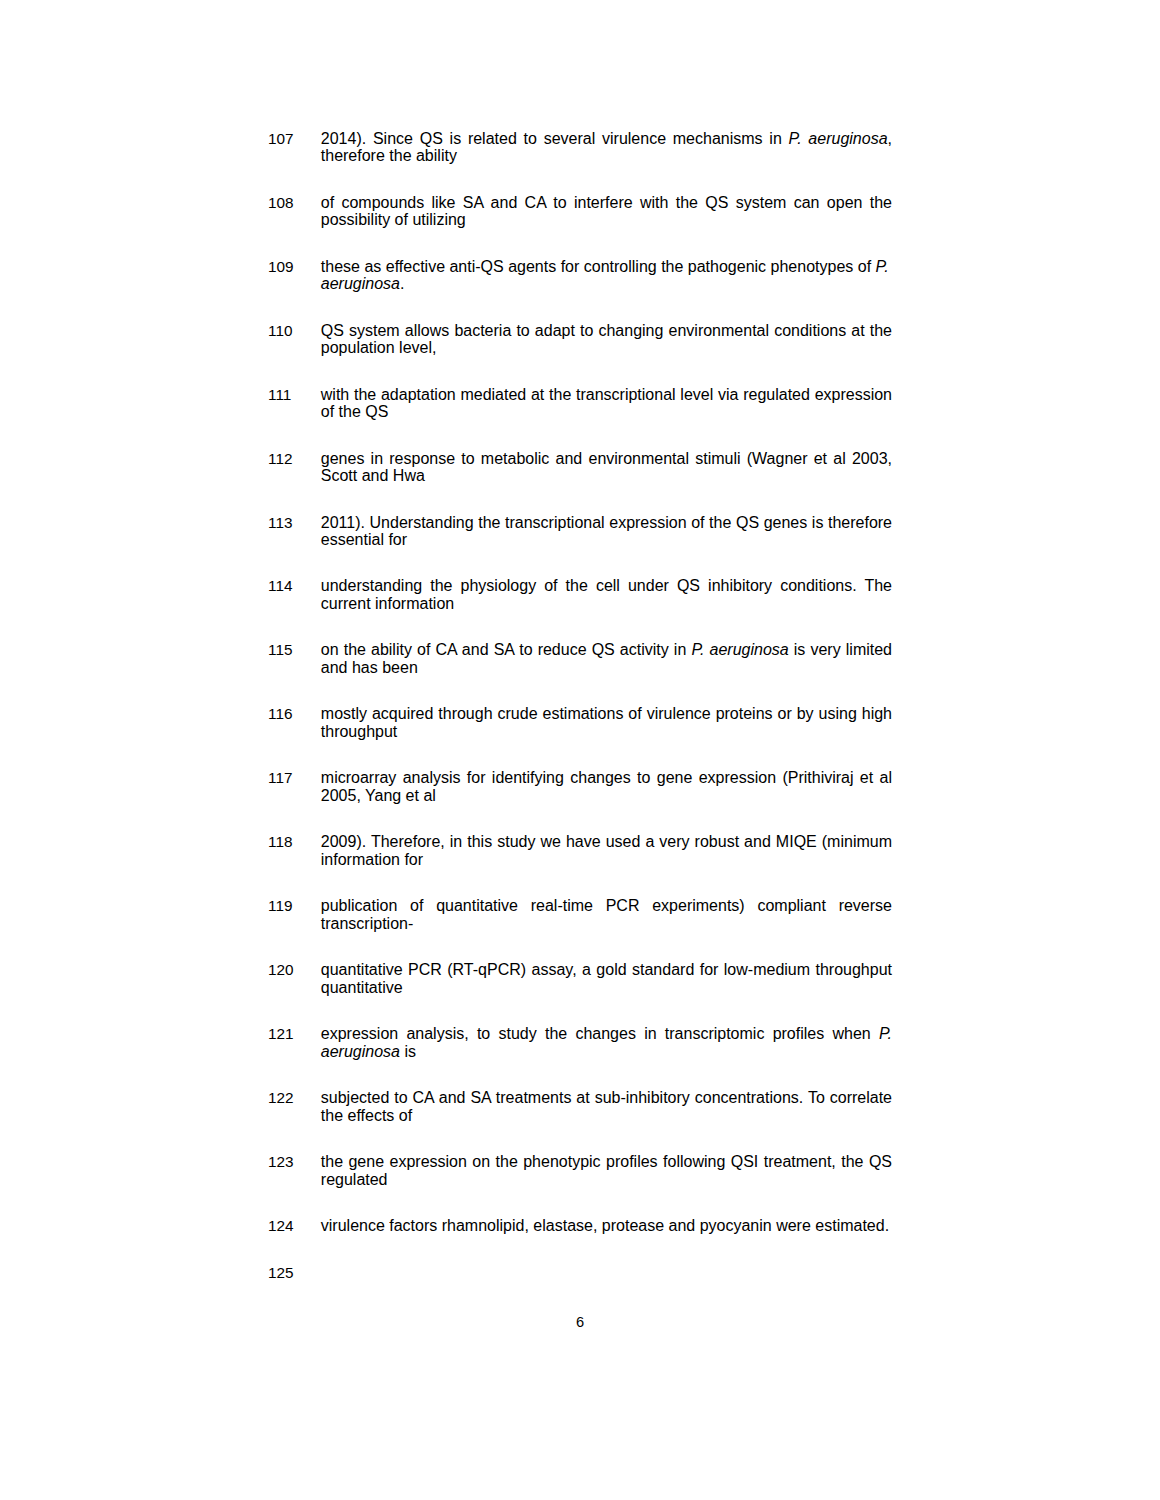107
2014). Since QS is related to several virulence mechanisms in P. aeruginosa, therefore the ability
108
of compounds like SA and CA to interfere with the QS system can open the possibility of utilizing
109
these as effective anti-QS agents for controlling the pathogenic phenotypes of P. aeruginosa.
110
QS system allows bacteria to adapt to changing environmental conditions at the population level,
111
with the adaptation mediated at the transcriptional level via regulated expression of the QS
112
genes in response to metabolic and environmental stimuli (Wagner et al 2003, Scott and Hwa
113
2011). Understanding the transcriptional expression of the QS genes is therefore essential for
114
understanding the physiology of the cell under QS inhibitory conditions. The current information
115
on the ability of CA and SA to reduce QS activity in P. aeruginosa is very limited and has been
116
mostly acquired through crude estimations of virulence proteins or by using high throughput
117
microarray analysis for identifying changes to gene expression (Prithiviraj et al 2005, Yang et al
118
2009). Therefore, in this study we have used a very robust and MIQE (minimum information for
119
publication of quantitative real-time PCR experiments) compliant reverse transcription-
120
quantitative PCR (RT-qPCR) assay, a gold standard for low-medium throughput quantitative
121
expression analysis, to study the changes in transcriptomic profiles when P. aeruginosa is
122
subjected to CA and SA treatments at sub-inhibitory concentrations. To correlate the effects of
123
the gene expression on the phenotypic profiles following QSI treatment, the QS regulated
124
virulence factors rhamnolipid, elastase, protease and pyocyanin were estimated.
125
6